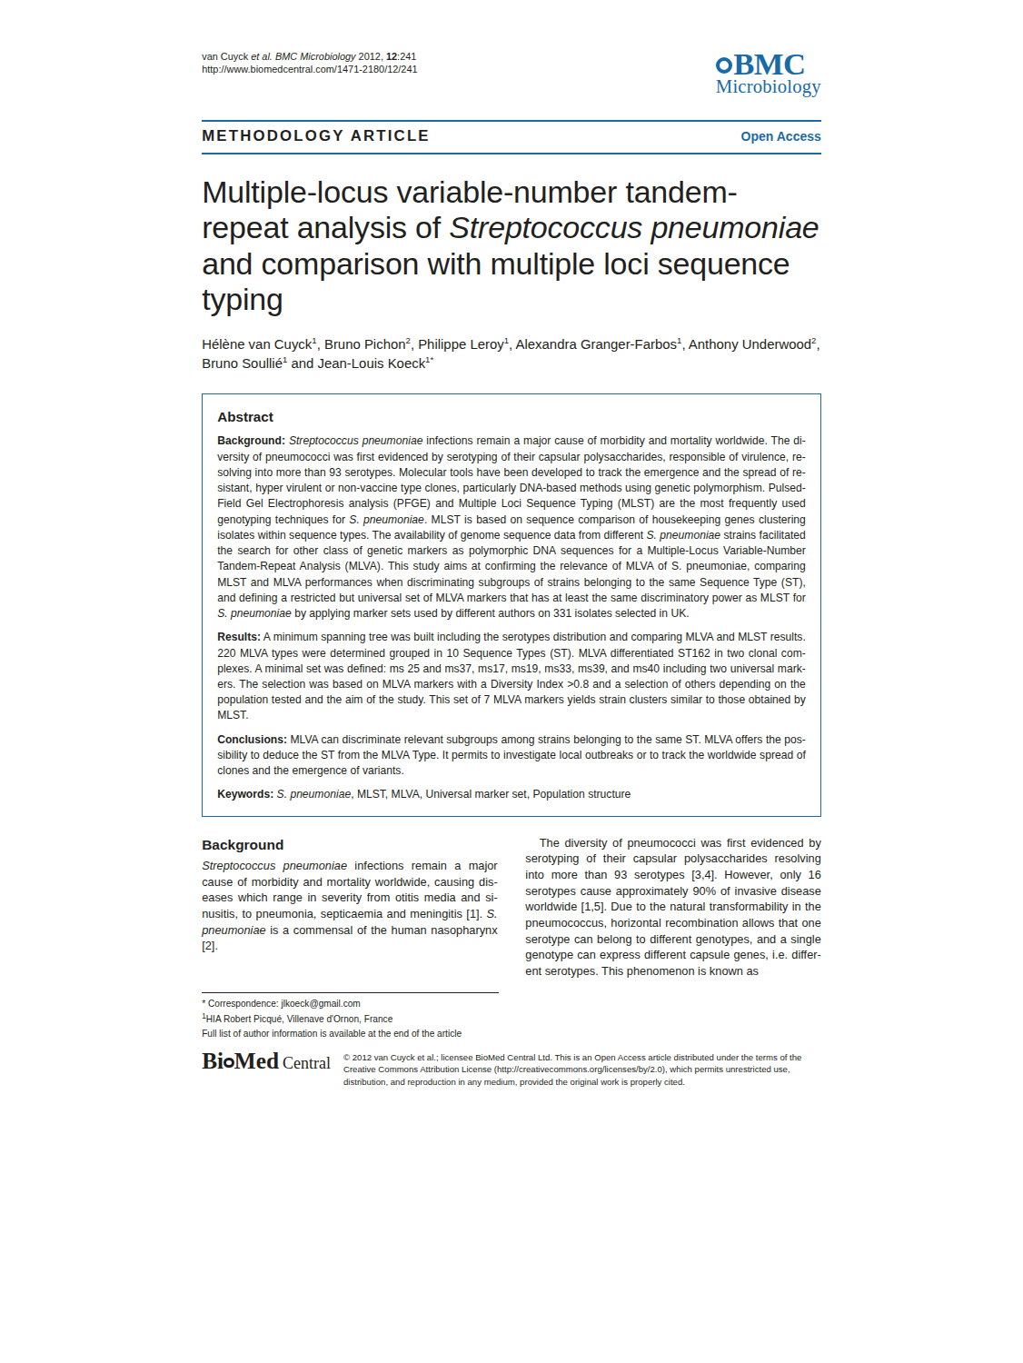van Cuyck et al. BMC Microbiology 2012, 12:241
http://www.biomedcentral.com/1471-2180/12/241
BMC Microbiology
Methodology article
Open Access
Multiple-locus variable-number tandem-repeat analysis of Streptococcus pneumoniae and comparison with multiple loci sequence typing
Hélène van Cuyck1, Bruno Pichon2, Philippe Leroy1, Alexandra Granger-Farbos1, Anthony Underwood2,
Bruno Soullié1 and Jean-Louis Koeck1*
Abstract
Background: Streptococcus pneumoniae infections remain a major cause of morbidity and mortality worldwide. The diversity of pneumococci was first evidenced by serotyping of their capsular polysaccharides, responsible of virulence, resolving into more than 93 serotypes. Molecular tools have been developed to track the emergence and the spread of resistant, hyper virulent or non-vaccine type clones, particularly DNA-based methods using genetic polymorphism. Pulsed-Field Gel Electrophoresis analysis (PFGE) and Multiple Loci Sequence Typing (MLST) are the most frequently used genotyping techniques for S. pneumoniae. MLST is based on sequence comparison of housekeeping genes clustering isolates within sequence types. The availability of genome sequence data from different S. pneumoniae strains facilitated the search for other class of genetic markers as polymorphic DNA sequences for a Multiple-Locus Variable-Number Tandem-Repeat Analysis (MLVA). This study aims at confirming the relevance of MLVA of S. pneumoniae, comparing MLST and MLVA performances when discriminating subgroups of strains belonging to the same Sequence Type (ST), and defining a restricted but universal set of MLVA markers that has at least the same discriminatory power as MLST for S. pneumoniae by applying marker sets used by different authors on 331 isolates selected in UK.
Results: A minimum spanning tree was built including the serotypes distribution and comparing MLVA and MLST results. 220 MLVA types were determined grouped in 10 Sequence Types (ST). MLVA differentiated ST162 in two clonal complexes. A minimal set was defined: ms 25 and ms37, ms17, ms19, ms33, ms39, and ms40 including two universal markers. The selection was based on MLVA markers with a Diversity Index >0.8 and a selection of others depending on the population tested and the aim of the study. This set of 7 MLVA markers yields strain clusters similar to those obtained by MLST.
Conclusions: MLVA can discriminate relevant subgroups among strains belonging to the same ST. MLVA offers the possibility to deduce the ST from the MLVA Type. It permits to investigate local outbreaks or to track the worldwide spread of clones and the emergence of variants.
Keywords: S. pneumoniae, MLST, MLVA, Universal marker set, Population structure
Background
Streptococcus pneumoniae infections remain a major cause of morbidity and mortality worldwide, causing diseases which range in severity from otitis media and sinusitis, to pneumonia, septicaemia and meningitis [1]. S. pneumoniae is a commensal of the human nasopharynx [2].
The diversity of pneumococci was first evidenced by serotyping of their capsular polysaccharides resolving into more than 93 serotypes [3,4]. However, only 16 serotypes cause approximately 90% of invasive disease worldwide [1,5]. Due to the natural transformability in the pneumococcus, horizontal recombination allows that one serotype can belong to different genotypes, and a single genotype can express different capsule genes, i.e. different serotypes. This phenomenon is known as
* Correspondence: jlkoeck@gmail.com
1HIA Robert Picqué, Villenave d'Ornon, France
Full list of author information is available at the end of the article
Bi Med Central
© 2012 van Cuyck et al.; licensee BioMed Central Ltd. This is an Open Access article distributed under the terms of the Creative Commons Attribution License (http://creativecommons.org/licenses/by/2.0), which permits unrestricted use, distribution, and reproduction in any medium, provided the original work is properly cited.